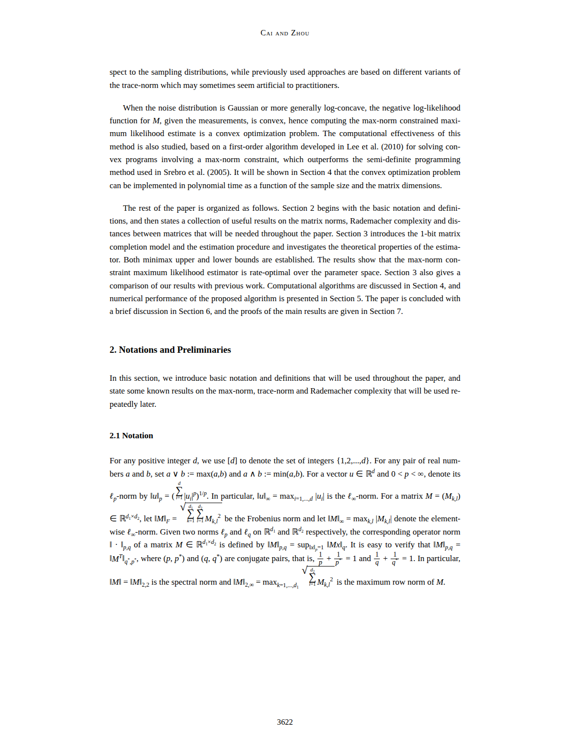Cai and Zhou
spect to the sampling distributions, while previously used approaches are based on different variants of the trace-norm which may sometimes seem artificial to practitioners.
When the noise distribution is Gaussian or more generally log-concave, the negative log-likelihood function for M, given the measurements, is convex, hence computing the max-norm constrained maximum likelihood estimate is a convex optimization problem. The computational effectiveness of this method is also studied, based on a first-order algorithm developed in Lee et al. (2010) for solving convex programs involving a max-norm constraint, which outperforms the semi-definite programming method used in Srebro et al. (2005). It will be shown in Section 4 that the convex optimization problem can be implemented in polynomial time as a function of the sample size and the matrix dimensions.
The rest of the paper is organized as follows. Section 2 begins with the basic notation and definitions, and then states a collection of useful results on the matrix norms, Rademacher complexity and distances between matrices that will be needed throughout the paper. Section 3 introduces the 1-bit matrix completion model and the estimation procedure and investigates the theoretical properties of the estimator. Both minimax upper and lower bounds are established. The results show that the max-norm constraint maximum likelihood estimator is rate-optimal over the parameter space. Section 3 also gives a comparison of our results with previous work. Computational algorithms are discussed in Section 4, and numerical performance of the proposed algorithm is presented in Section 5. The paper is concluded with a brief discussion in Section 6, and the proofs of the main results are given in Section 7.
2. Notations and Preliminaries
In this section, we introduce basic notation and definitions that will be used throughout the paper, and state some known results on the max-norm, trace-norm and Rademacher complexity that will be used repeatedly later.
2.1 Notation
For any positive integer d, we use [d] to denote the set of integers {1,2,...,d}. For any pair of real numbers a and b, set a ∨ b := max(a,b) and a ∧ b := min(a,b). For a vector u ∈ ℝd and 0 < p < ∞, denote its ℓp-norm by ‖u‖p = (d∑i=1|ui|p)1/p. In particular, ‖u‖∞ = maxi=1,...,d |ui| is the ℓ∞-norm. For a matrix M = (Mk,l) ∈ ℝd1×d2, let ‖M‖F = d1∑k=1 d2∑l=1 Mk,l2 be the Frobenius norm and let ‖M‖∞ = maxk,l |Mk,l| denote the elementwise ℓ∞-norm. Given two norms ℓp and ℓq on ℝd1 and ℝd2 respectively, the corresponding operator norm ‖ · ‖p,q of a matrix M ∈ ℝd1×d2 is defined by ‖M‖p,q = sup‖x‖p=1 ‖Mx‖q. It is easy to verify that ‖M‖p,q = ‖MT‖q*,p*, where (p, p*) and (q, q*) are conjugate pairs, that is, 1 p + 1 p* = 1 and 1 q + 1 q* = 1. In particular, ‖M‖ = ‖M‖2,2 is the spectral norm and ‖M‖2,∞ = maxk=1,...,d1 d2∑l=1 Mk,l2 is the maximum row norm of M.
3622